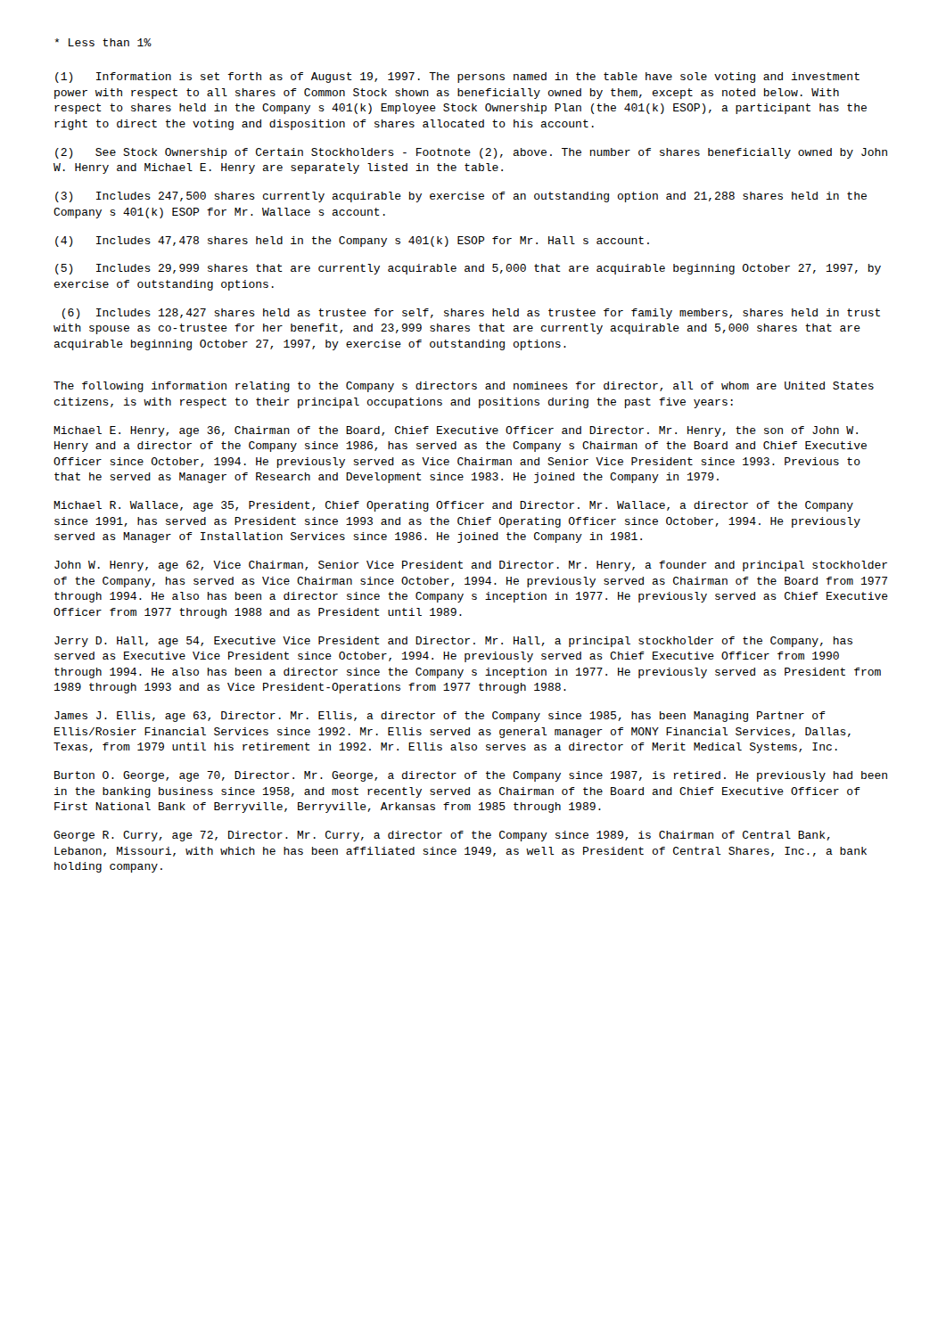* Less than 1%
(1) Information is set forth as of August 19, 1997. The persons named in the table have sole voting and investment power with respect to all shares of Common Stock shown as beneficially owned by them, except as noted below. With respect to shares held in the Company s 401(k) Employee Stock Ownership Plan (the 401(k) ESOP), a participant has the right to direct the voting and disposition of shares allocated to his account.
(2) See Stock Ownership of Certain Stockholders - Footnote (2), above. The number of shares beneficially owned by John W. Henry and Michael E. Henry are separately listed in the table.
(3) Includes 247,500 shares currently acquirable by exercise of an outstanding option and 21,288 shares held in the Company s 401(k) ESOP for Mr. Wallace s account.
(4) Includes 47,478 shares held in the Company s 401(k) ESOP for Mr. Hall s account.
(5) Includes 29,999 shares that are currently acquirable and 5,000 that are acquirable beginning October 27, 1997, by exercise of outstanding options.
(6) Includes 128,427 shares held as trustee for self, shares held as trustee for family members, shares held in trust with spouse as co-trustee for her benefit, and 23,999 shares that are currently acquirable and 5,000 shares that are acquirable beginning October 27, 1997, by exercise of outstanding options.
The following information relating to the Company s directors and nominees for director, all of whom are United States citizens, is with respect to their principal occupations and positions during the past five years:
Michael E. Henry, age 36, Chairman of the Board, Chief Executive Officer and Director. Mr. Henry, the son of John W. Henry and a director of the Company since 1986, has served as the Company s Chairman of the Board and Chief Executive Officer since October, 1994. He previously served as Vice Chairman and Senior Vice President since 1993. Previous to that he served as Manager of Research and Development since 1983. He joined the Company in 1979.
Michael R. Wallace, age 35, President, Chief Operating Officer and Director. Mr. Wallace, a director of the Company since 1991, has served as President since 1993 and as the Chief Operating Officer since October, 1994. He previously served as Manager of Installation Services since 1986. He joined the Company in 1981.
John W. Henry, age 62, Vice Chairman, Senior Vice President and Director. Mr. Henry, a founder and principal stockholder of the Company, has served as Vice Chairman since October, 1994. He previously served as Chairman of the Board from 1977 through 1994. He also has been a director since the Company s inception in 1977. He previously served as Chief Executive Officer from 1977 through 1988 and as President until 1989.
Jerry D. Hall, age 54, Executive Vice President and Director. Mr. Hall, a principal stockholder of the Company, has served as Executive Vice President since October, 1994. He previously served as Chief Executive Officer from 1990 through 1994. He also has been a director since the Company s inception in 1977. He previously served as President from 1989 through 1993 and as Vice President-Operations from 1977 through 1988.
James J. Ellis, age 63, Director. Mr. Ellis, a director of the Company since 1985, has been Managing Partner of Ellis/Rosier Financial Services since 1992. Mr. Ellis served as general manager of MONY Financial Services, Dallas, Texas, from 1979 until his retirement in 1992. Mr. Ellis also serves as a director of Merit Medical Systems, Inc.
Burton O. George, age 70, Director. Mr. George, a director of the Company since 1987, is retired. He previously had been in the banking business since 1958, and most recently served as Chairman of the Board and Chief Executive Officer of First National Bank of Berryville, Berryville, Arkansas from 1985 through 1989.
George R. Curry, age 72, Director. Mr. Curry, a director of the Company since 1989, is Chairman of Central Bank, Lebanon, Missouri, with which he has been affiliated since 1949, as well as President of Central Shares, Inc., a bank holding company.